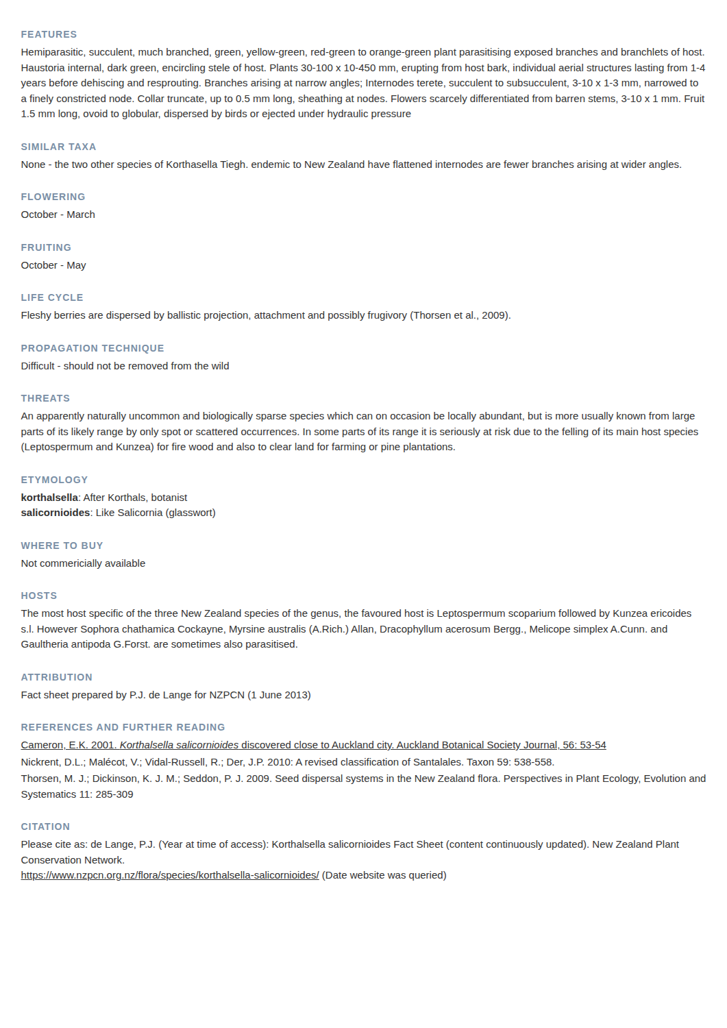Features
Hemiparasitic, succulent, much branched, green, yellow-green, red-green to orange-green plant parasitising exposed branches and branchlets of host. Haustoria internal, dark green, encircling stele of host. Plants 30-100 x 10-450 mm, erupting from host bark, individual aerial structures lasting from 1-4 years before dehiscing and resprouting. Branches arising at narrow angles; Internodes terete, succulent to subsucculent, 3-10 x 1-3 mm, narrowed to a finely constricted node. Collar truncate, up to 0.5 mm long, sheathing at nodes. Flowers scarcely differentiated from barren stems, 3-10 x 1 mm. Fruit 1.5 mm long, ovoid to globular, dispersed by birds or ejected under hydraulic pressure
Similar Taxa
None - the two other species of Korthasella Tiegh. endemic to New Zealand have flattened internodes are fewer branches arising at wider angles.
Flowering
October - March
Fruiting
October - May
Life Cycle
Fleshy berries are dispersed by ballistic projection, attachment and possibly frugivory (Thorsen et al., 2009).
Propagation Technique
Difficult - should not be removed from the wild
Threats
An apparently naturally uncommon and biologically sparse species which can on occasion be locally abundant, but is more usually known from large parts of its likely range by only spot or scattered occurrences. In some parts of its range it is seriously at risk due to the felling of its main host species (Leptospermum and Kunzea) for fire wood and also to clear land for farming or pine plantations.
Etymology
korthalsella: After Korthals, botanist
salicornioides: Like Salicornia (glasswort)
Where To Buy
Not commericially available
Hosts
The most host specific of the three New Zealand species of the genus, the favoured host is Leptospermum scoparium followed by Kunzea ericoides s.l. However Sophora chathamica Cockayne, Myrsine australis (A.Rich.) Allan, Dracophyllum acerosum Bergg., Melicope simplex A.Cunn. and Gaultheria antipoda G.Forst. are sometimes also parasitised.
Attribution
Fact sheet prepared by P.J. de Lange for NZPCN (1 June 2013)
References and Further Reading
Cameron, E.K. 2001. Korthalsella salicornioides discovered close to Auckland city. Auckland Botanical Society Journal, 56: 53-54
Nickrent, D.L.; Malécot, V.; Vidal-Russell, R.; Der, J.P. 2010: A revised classification of Santalales. Taxon 59: 538-558.
Thorsen, M. J.; Dickinson, K. J. M.; Seddon, P. J. 2009. Seed dispersal systems in the New Zealand flora. Perspectives in Plant Ecology, Evolution and Systematics 11: 285-309
Citation
Please cite as: de Lange, P.J. (Year at time of access): Korthalsella salicornioides Fact Sheet (content continuously updated). New Zealand Plant Conservation Network.
https://www.nzpcn.org.nz/flora/species/korthalsella-salicornioides/ (Date website was queried)